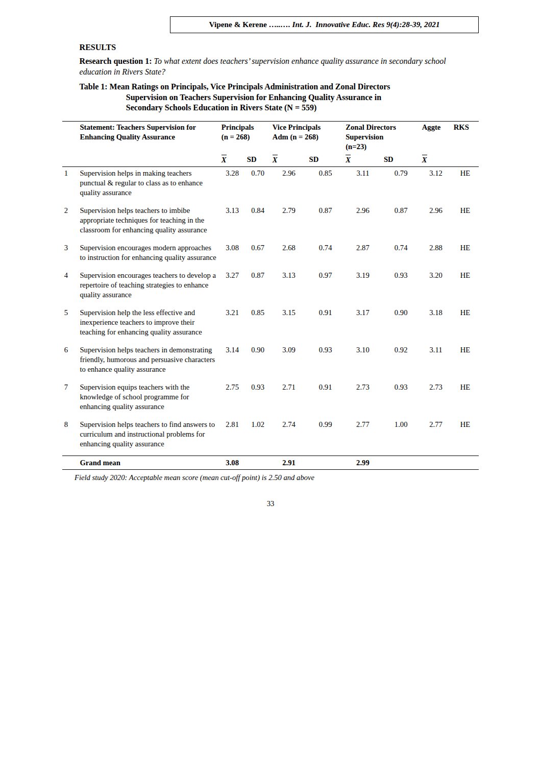Vipene & Kerene …..…. Int. J. Innovative Educ. Res 9(4):28-39, 2021
RESULTS
Research question 1: To what extent does teachers’ supervision enhance quality assurance in secondary school education in Rivers State?
Table 1: Mean Ratings on Principals, Vice Principals Administration and Zonal Directors Supervision on Teachers Supervision for Enhancing Quality Assurance in Secondary Schools Education in Rivers State (N = 559)
| | Statement: Teachers Supervision for Enhancing Quality Assurance | Principals (n = 268) | Vice Principals Adm (n = 268) | Zonal Directors Supervision (n=23) | Aggte | RKS |
| --- | --- | --- | --- | --- | --- | --- |
| | | X | SD | X | SD | X | SD | X | |
| 1 | Supervision helps in making teachers punctual & regular to class as to enhance quality assurance | 3.28 | 0.70 | 2.96 | 0.85 | 3.11 | 0.79 | 3.12 | HE |
| 2 | Supervision helps teachers to imbibe appropriate techniques for teaching in the classroom for enhancing quality assurance | 3.13 | 0.84 | 2.79 | 0.87 | 2.96 | 0.87 | 2.96 | HE |
| 3 | Supervision encourages modern approaches to instruction for enhancing quality assurance | 3.08 | 0.67 | 2.68 | 0.74 | 2.87 | 0.74 | 2.88 | HE |
| 4 | Supervision encourages teachers to develop a repertoire of teaching strategies to enhance quality assurance | 3.27 | 0.87 | 3.13 | 0.97 | 3.19 | 0.93 | 3.20 | HE |
| 5 | Supervision help the less effective and inexperience teachers to improve their teaching for enhancing quality assurance | 3.21 | 0.85 | 3.15 | 0.91 | 3.17 | 0.90 | 3.18 | HE |
| 6 | Supervision helps teachers in demonstrating friendly, humorous and persuasive characters to enhance quality assurance | 3.14 | 0.90 | 3.09 | 0.93 | 3.10 | 0.92 | 3.11 | HE |
| 7 | Supervision equips teachers with the knowledge of school programme for enhancing quality assurance | 2.75 | 0.93 | 2.71 | 0.91 | 2.73 | 0.93 | 2.73 | HE |
| 8 | Supervision helps teachers to find answers to curriculum and instructional problems for enhancing quality assurance | 2.81 | 1.02 | 2.74 | 0.99 | 2.77 | 1.00 | 2.77 | HE |
| | Grand mean | 3.08 | | 2.91 | | 2.99 | | | |
Field study 2020: Acceptable mean score (mean cut-off point) is 2.50 and above
33